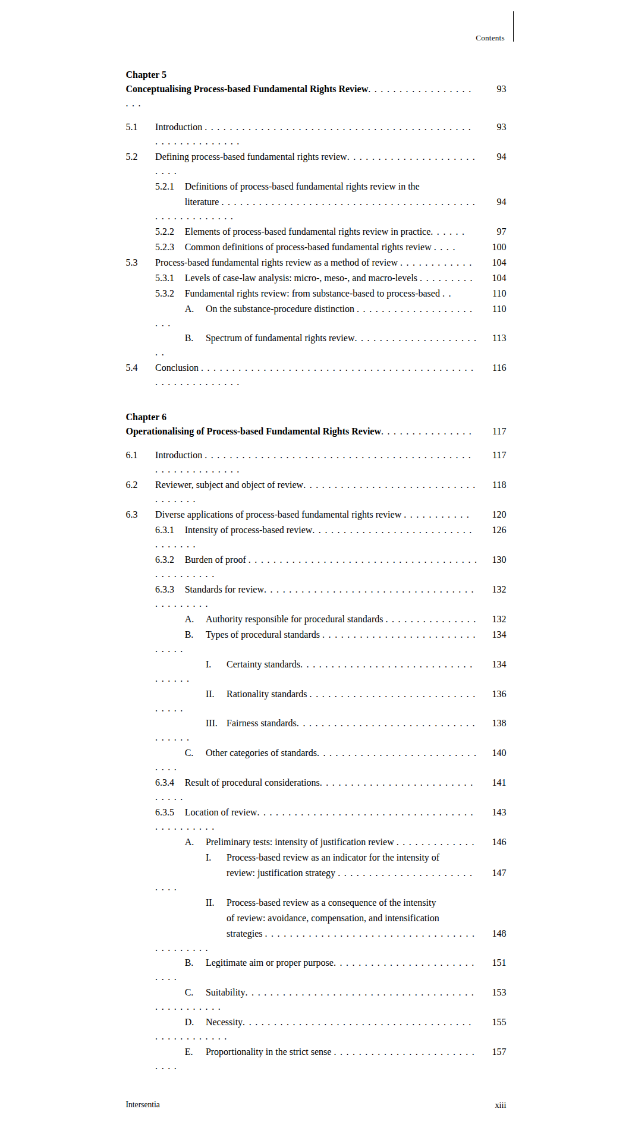Contents
Chapter 5
| Conceptualising Process-based Fundamental Rights Review . . . . . . . . . . . . . . . . . . . . | 93 |
| 5.1 | Introduction . . . . . . . . . . . . . . . . . . . . . . . . . . . . . . . . . . . . . . . . . . . . . . . . . . . . . . . . . | 93 |
| 5.2 | Defining process-based fundamental rights review . . . . . . . . . . . . . . . . . . . . . . . . . | 94 |
| | 5.2.1 Definitions of process-based fundamental rights review in the | |
| | literature . . . . . . . . . . . . . . . . . . . . . . . . . . . . . . . . . . . . . . . . . . . . . . . . . . . . . . | 94 |
| | 5.2.2 Elements of process-based fundamental rights review in practice . . . . . . | 97 |
| | 5.2.3 Common definitions of process-based fundamental rights review . . . . | 100 |
| 5.3 | Process-based fundamental rights review as a method of review . . . . . . . . . . . . | 104 |
| | 5.3.1 Levels of case-law analysis: micro-, meso-, and macro-levels . . . . . . . . . | 104 |
| | 5.3.2 Fundamental rights review: from substance-based to process-based . . | 110 |
| | A. On the substance-procedure distinction . . . . . . . . . . . . . . . . . . . . . . | 110 |
| | B. Spectrum of fundamental rights review . . . . . . . . . . . . . . . . . . . . . . | 113 |
| 5.4 | Conclusion . . . . . . . . . . . . . . . . . . . . . . . . . . . . . . . . . . . . . . . . . . . . . . . . . . . . . . . . . . | 116 |
Chapter 6
| Operationalising of Process-based Fundamental Rights Review . . . . . . . . . . . . . . . | 117 |
| 6.1 | Introduction . . . . . . . . . . . . . . . . . . . . . . . . . . . . . . . . . . . . . . . . . . . . . . . . . . . . . . . . . | 117 |
| 6.2 | Reviewer, subject and object of review . . . . . . . . . . . . . . . . . . . . . . . . . . . . . . . . . . . | 118 |
| 6.3 | Diverse applications of process-based fundamental rights review . . . . . . . . . . . | 120 |
| | 6.3.1 Intensity of process-based review . . . . . . . . . . . . . . . . . . . . . . . . . . . . . . . . . | 126 |
| | 6.3.2 Burden of proof . . . . . . . . . . . . . . . . . . . . . . . . . . . . . . . . . . . . . . . . . . . . . . . | 130 |
| | 6.3.3 Standards for review . . . . . . . . . . . . . . . . . . . . . . . . . . . . . . . . . . . . . . . . . . . | 132 |
| | A. Authority responsible for procedural standards . . . . . . . . . . . . . . . | 132 |
| | B. Types of procedural standards . . . . . . . . . . . . . . . . . . . . . . . . . . . . . . | 134 |
| | I. Certainty standards . . . . . . . . . . . . . . . . . . . . . . . . . . . . . . . . . . | 134 |
| | II. Rationality standards . . . . . . . . . . . . . . . . . . . . . . . . . . . . . . . . | 136 |
| | III. Fairness standards . . . . . . . . . . . . . . . . . . . . . . . . . . . . . . . . . . . | 138 |
| | C. Other categories of standards . . . . . . . . . . . . . . . . . . . . . . . . . . . . . . | 140 |
| | 6.3.4 Result of procedural considerations . . . . . . . . . . . . . . . . . . . . . . . . . . . . . . | 141 |
| | 6.3.5 Location of review . . . . . . . . . . . . . . . . . . . . . . . . . . . . . . . . . . . . . . . . . . . . . | 143 |
| | A. Preliminary tests: intensity of justification review . . . . . . . . . . . . . | 146 |
| | I. Process-based review as an indicator for the intensity of | |
| | review: justification strategy . . . . . . . . . . . . . . . . . . . . . . . . . . | 147 |
| | II. Process-based review as a consequence of the intensity | |
| | of review: avoidance, compensation, and intensification | |
| | strategies . . . . . . . . . . . . . . . . . . . . . . . . . . . . . . . . . . . . . . . . . . . | 148 |
| | B. Legitimate aim or proper purpose . . . . . . . . . . . . . . . . . . . . . . . . . . . | 151 |
| | C. Suitability . . . . . . . . . . . . . . . . . . . . . . . . . . . . . . . . . . . . . . . . . . . . . . . . | 153 |
| | D. Necessity . . . . . . . . . . . . . . . . . . . . . . . . . . . . . . . . . . . . . . . . . . . . . . . . . | 155 |
| | E. Proportionality in the strict sense . . . . . . . . . . . . . . . . . . . . . . . . . . . | 157 |
Intersentia
xiii